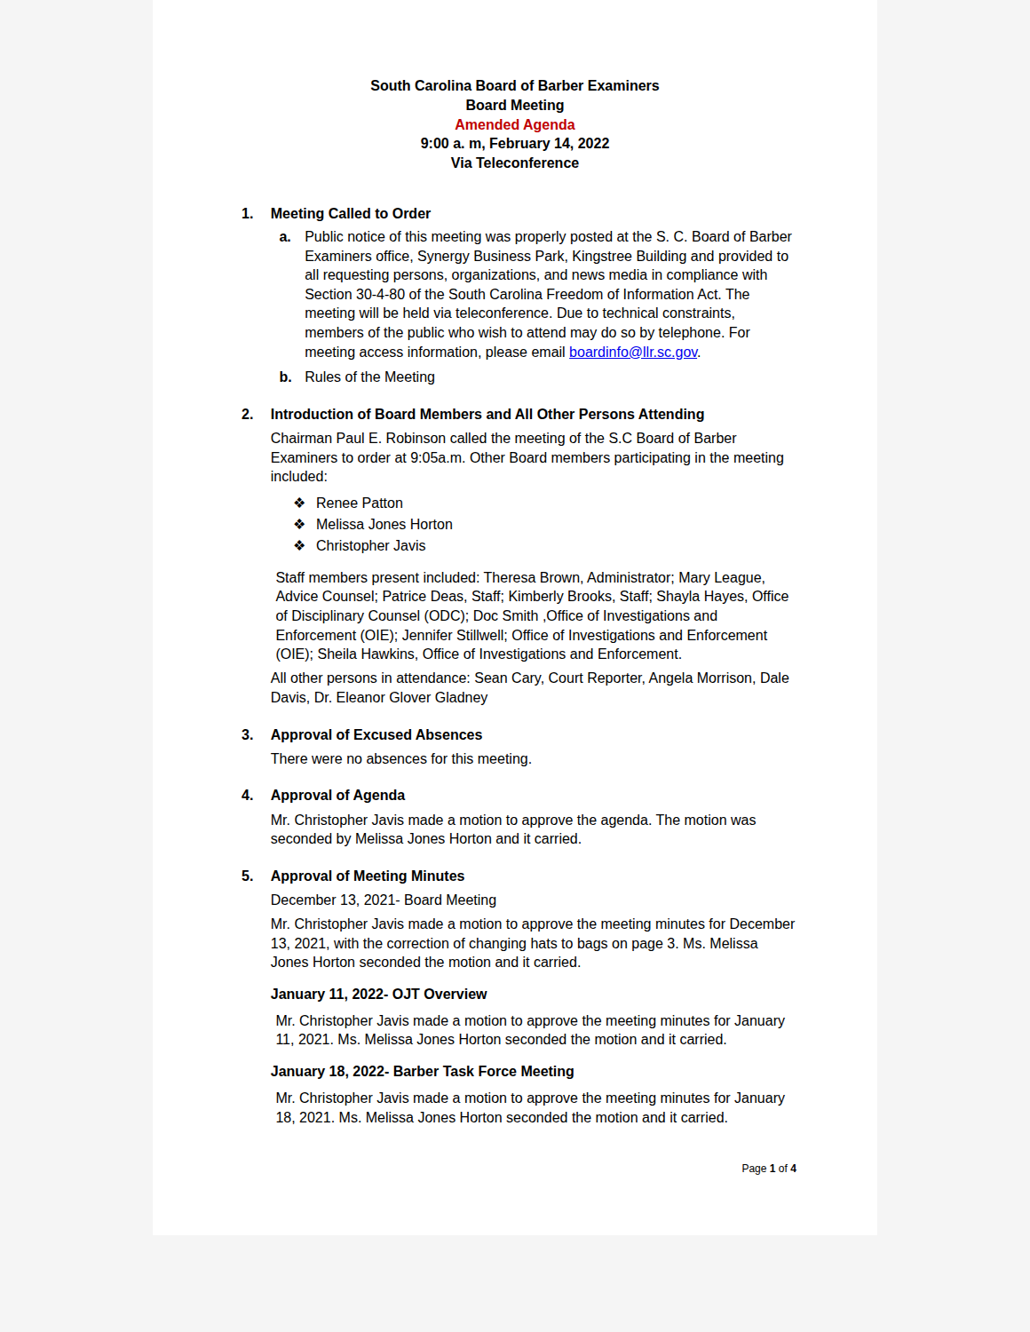South Carolina Board of Barber Examiners
Board Meeting
Amended Agenda
9:00 a. m, February 14, 2022
Via Teleconference
Meeting Called to Order
Public notice of this meeting was properly posted at the S. C. Board of Barber Examiners office, Synergy Business Park, Kingstree Building and provided to all requesting persons, organizations, and news media in compliance with Section 30-4-80 of the South Carolina Freedom of Information Act. The meeting will be held via teleconference. Due to technical constraints, members of the public who wish to attend may do so by telephone. For meeting access information, please email boardinfo@llr.sc.gov.
Rules of the Meeting
Introduction of Board Members and All Other Persons Attending
Chairman Paul E. Robinson called the meeting of the S.C Board of Barber Examiners to order at 9:05a.m. Other Board members participating in the meeting included:
Renee Patton
Melissa Jones Horton
Christopher Javis
Staff members present included: Theresa Brown, Administrator; Mary League, Advice Counsel; Patrice Deas, Staff; Kimberly Brooks, Staff; Shayla Hayes, Office of Disciplinary Counsel (ODC); Doc Smith ,Office of Investigations and Enforcement (OIE); Jennifer Stillwell; Office of Investigations and Enforcement (OIE); Sheila Hawkins, Office of Investigations and Enforcement.
All other persons in attendance: Sean Cary, Court Reporter, Angela Morrison, Dale Davis, Dr. Eleanor Glover Gladney
Approval of Excused Absences
There were no absences for this meeting.
Approval of Agenda
Mr. Christopher Javis made a motion to approve the agenda. The motion was seconded by Melissa Jones Horton and it carried.
Approval of Meeting Minutes
December 13, 2021- Board Meeting
Mr. Christopher Javis made a motion to approve the meeting minutes for December 13, 2021, with the correction of changing hats to bags on page 3. Ms. Melissa Jones Horton seconded the motion and it carried.
January 11, 2022- OJT Overview
Mr. Christopher Javis made a motion to approve the meeting minutes for January 11, 2021. Ms. Melissa Jones Horton seconded the motion and it carried.
January 18, 2022- Barber Task Force Meeting
Mr. Christopher Javis made a motion to approve the meeting minutes for January 18, 2021. Ms. Melissa Jones Horton seconded the motion and it carried.
Page 1 of 4